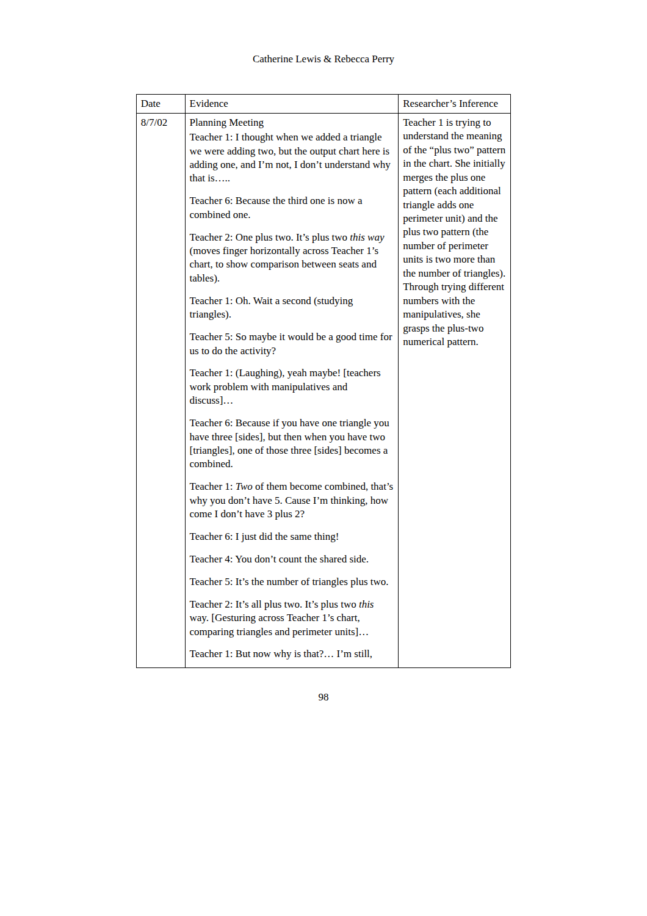Catherine Lewis & Rebecca Perry
| Date | Evidence | Researcher’s Inference |
| --- | --- | --- |
| 8/7/02 | Planning Meeting Teacher 1: I thought when we added a triangle we were adding two, but the output chart here is adding one, and I’m not, I don’t understand why that is….. Teacher 6: Because the third one is now a combined one. Teacher 2: One plus two. It’s plus two this way (moves finger horizontally across Teacher 1’s chart, to show comparison between seats and tables). Teacher 1: Oh. Wait a second (studying triangles). Teacher 5: So maybe it would be a good time for us to do the activity? Teacher 1: (Laughing), yeah maybe! [teachers work problem with manipulatives and discuss]… Teacher 6: Because if you have one triangle you have three [sides], but then when you have two [triangles], one of those three [sides] becomes a combined. Teacher 1: Two of them become combined, that’s why you don’t have 5. Cause I’m thinking, how come I don’t have 3 plus 2? Teacher 6: I just did the same thing! Teacher 4: You don’t count the shared side. Teacher 5: It’s the number of triangles plus two. Teacher 2: It’s all plus two. It’s plus two this way. [Gesturing across Teacher 1’s chart, comparing triangles and perimeter units]… Teacher 1: But now why is that?… I’m still, | Teacher 1 is trying to understand the meaning of the “plus two” pattern in the chart. She initially merges the plus one pattern (each additional triangle adds one perimeter unit) and the plus two pattern (the number of perimeter units is two more than the number of triangles). Through trying different numbers with the manipulatives, she grasps the plus-two numerical pattern. |
98